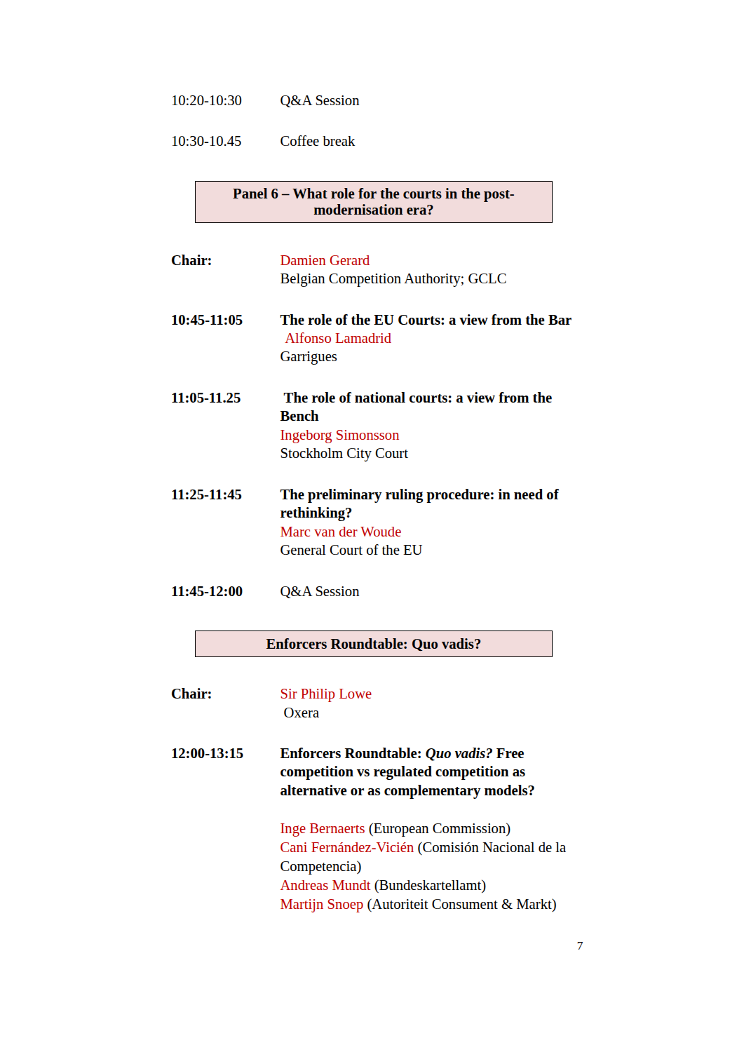10:20-10:30
Q&A Session
10:30-10.45
Coffee break
Panel 6 – What role for the courts in the post-modernisation era?
Chair:
Damien Gerard
Belgian Competition Authority; GCLC
10:45-11:05
The role of the EU Courts: a view from the Bar
Alfonso Lamadrid
Garrigues
11:05-11.25
The role of national courts: a view from the Bench
Ingeborg Simonsson
Stockholm City Court
11:25-11:45
The preliminary ruling procedure: in need of rethinking?
Marc van der Woude
General Court of the EU
11:45-12:00
Q&A Session
Enforcers Roundtable: Quo vadis?
Chair:
Sir Philip Lowe
Oxera
12:00-13:15
Enforcers Roundtable: Quo vadis? Free competition vs regulated competition as alternative or as complementary models?
Inge Bernaerts (European Commission)
Cani Fernández-Vicién (Comisión Nacional de la Competencia)
Andreas Mundt (Bundeskartellamt)
Martijn Snoep (Autoriteit Consument & Markt)
7